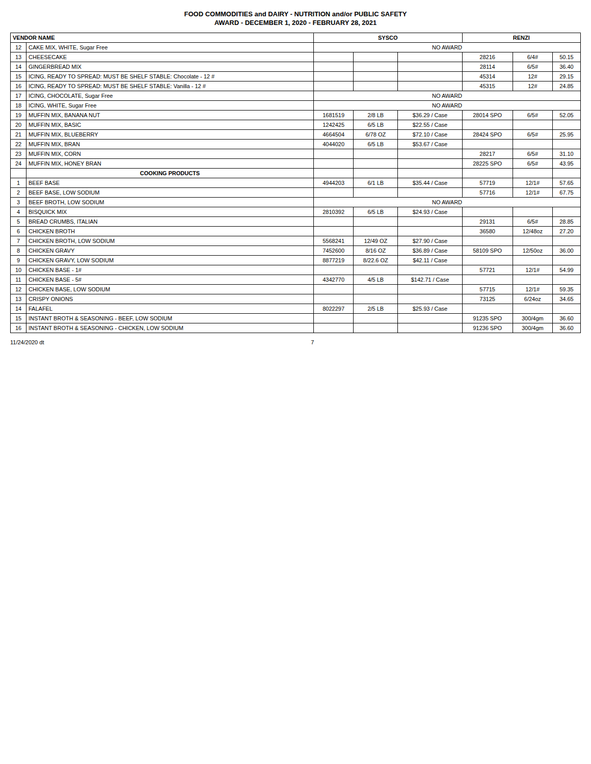FOOD COMMODITIES and DAIRY - NUTRITION and/or PUBLIC SAFETY
AWARD - DECEMBER 1, 2020 - FEBRUARY 28, 2021
| VENDOR NAME | SYSCO | RENZI |
| --- | --- | --- |
| 12 | CAKE MIX, WHITE, Sugar Free | NO AWARD |
| 13 | CHEESECAKE | | | | 28216 | 6/4# | 50.15 |
| 14 | GINGERBREAD MIX | | | | 28114 | 6/5# | 36.40 |
| 15 | ICING, READY TO SPREAD: MUST BE SHELF STABLE: Chocolate - 12 # | | | | 45314 | 12# | 29.15 |
| 16 | ICING, READY TO SPREAD: MUST BE SHELF STABLE: Vanilla - 12 # | | | | 45315 | 12# | 24.85 |
| 17 | ICING, CHOCOLATE, Sugar Free | NO AWARD |
| 18 | ICING, WHITE, Sugar Free | NO AWARD |
| 19 | MUFFIN MIX, BANANA NUT | 1681519 | 2/8 LB | $36.29 / Case | 28014 SPO | 6/5# | 52.05 |
| 20 | MUFFIN MIX, BASIC | 1242425 | 6/5 LB | $22.55 / Case | | | |
| 21 | MUFFIN MIX, BLUEBERRY | 4664504 | 6/78 OZ | $72.10 / Case | 28424 SPO | 6/5# | 25.95 |
| 22 | MUFFIN MIX, BRAN | 4044020 | 6/5 LB | $53.67 / Case | | | |
| 23 | MUFFIN MIX, CORN | | | | 28217 | 6/5# | 31.10 |
| 24 | MUFFIN MIX, HONEY BRAN | | | | 28225 SPO | 6/5# | 43.95 |
| | COOKING PRODUCTS | | | | | | |
| 1 | BEEF BASE | 4944203 | 6/1 LB | $35.44 / Case | 57719 | 12/1# | 57.65 |
| 2 | BEEF BASE, LOW SODIUM | | | | 57716 | 12/1# | 67.75 |
| 3 | BEEF BROTH, LOW SODIUM | NO AWARD |
| 4 | BISQUICK MIX | 2810392 | 6/5 LB | $24.93 / Case | | | |
| 5 | BREAD CRUMBS, ITALIAN | | | | 29131 | 6/5# | 28.85 |
| 6 | CHICKEN BROTH | | | | 36580 | 12/48oz | 27.20 |
| 7 | CHICKEN BROTH, LOW SODIUM | 5568241 | 12/49 OZ | $27.90 / Case | | | |
| 8 | CHICKEN GRAVY | 7452600 | 8/16 OZ | $36.89 / Case | 58109 SPO | 12/50oz | 36.00 |
| 9 | CHICKEN GRAVY, LOW SODIUM | 8877219 | 8/22.6 OZ | $42.11 / Case | | | |
| 10 | CHICKEN BASE - 1# | | | | 57721 | 12/1# | 54.99 |
| 11 | CHICKEN BASE - 5# | 4342770 | 4/5 LB | $142.71 / Case | | | |
| 12 | CHICKEN BASE, LOW SODIUM | | | | 57715 | 12/1# | 59.35 |
| 13 | CRISPY ONIONS | | | | 73125 | 6/24oz | 34.65 |
| 14 | FALAFEL | 8022297 | 2/5 LB | $25.93 / Case | | | |
| 15 | INSTANT BROTH & SEASONING - BEEF, LOW SODIUM | | | | 91235 SPO | 300/4gm | 36.60 |
| 16 | INSTANT BROTH & SEASONING - CHICKEN, LOW SODIUM | | | | 91236 SPO | 300/4gm | 36.60 |
11/24/2020 dt 7